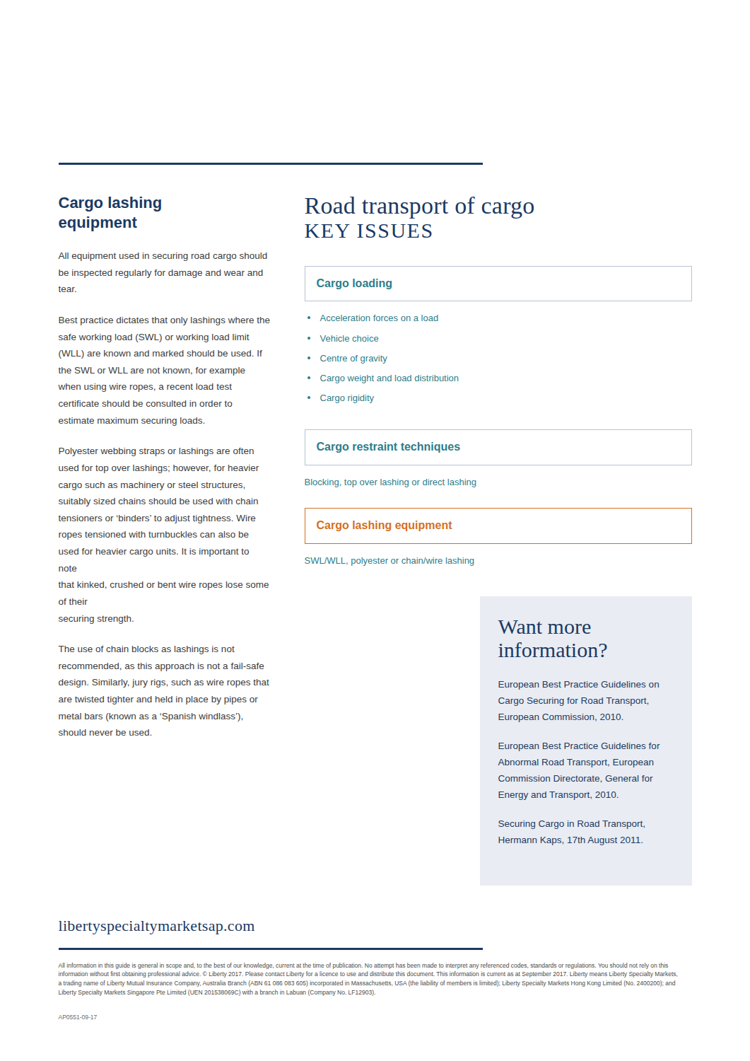Cargo lashing
equipment
All equipment used in securing road cargo should be inspected regularly for damage and wear and tear.
Best practice dictates that only lashings where the safe working load (SWL) or working load limit (WLL) are known and marked should be used. If the SWL or WLL are not known, for example when using wire ropes, a recent load test certificate should be consulted in order to estimate maximum securing loads.
Polyester webbing straps or lashings are often used for top over lashings; however, for heavier cargo such as machinery or steel structures, suitably sized chains should be used with chain tensioners or ‘binders’ to adjust tightness. Wire ropes tensioned with turnbuckles can also be used for heavier cargo units. It is important to note
that kinked, crushed or bent wire ropes lose some of their
securing strength.
The use of chain blocks as lashings is not recommended, as this approach is not a fail-safe design. Similarly, jury rigs, such as wire ropes that are twisted tighter and held in place by pipes or metal bars (known as a ‘Spanish windlass’), should never be used.
Road transport of cargo
KEY ISSUES
Cargo loading
Acceleration forces on a load
Vehicle choice
Centre of gravity
Cargo weight and load distribution
Cargo rigidity
Cargo restraint techniques
Blocking, top over lashing or direct lashing
Cargo lashing equipment
SWL/WLL, polyester or chain/wire lashing
Want more
information?
European Best Practice Guidelines on Cargo Securing for Road Transport, European Commission, 2010.
European Best Practice Guidelines for Abnormal Road Transport, European Commission Directorate, General for Energy and Transport, 2010.
Securing Cargo in Road Transport, Hermann Kaps, 17th August 2011.
libertyspecialtymarketsap.com
All information in this guide is general in scope and, to the best of our knowledge, current at the time of publication. No attempt has been made to interpret any referenced codes, standards or regulations. You should not rely on this information without first obtaining professional advice. © Liberty 2017. Please contact Liberty for a licence to use and distribute this document. This information is current as at September 2017. Liberty means Liberty Specialty Markets, a trading name of Liberty Mutual Insurance Company, Australia Branch (ABN 61 086 083 605) incorporated in Massachusetts, USA (the liability of members is limited); Liberty Specialty Markets Hong Kong Limited (No. 2400200); and Liberty Specialty Markets Singapore Pte Limited (UEN 201538069C) with a branch in Labuan (Company No. LF12903).
AP0551-09-17